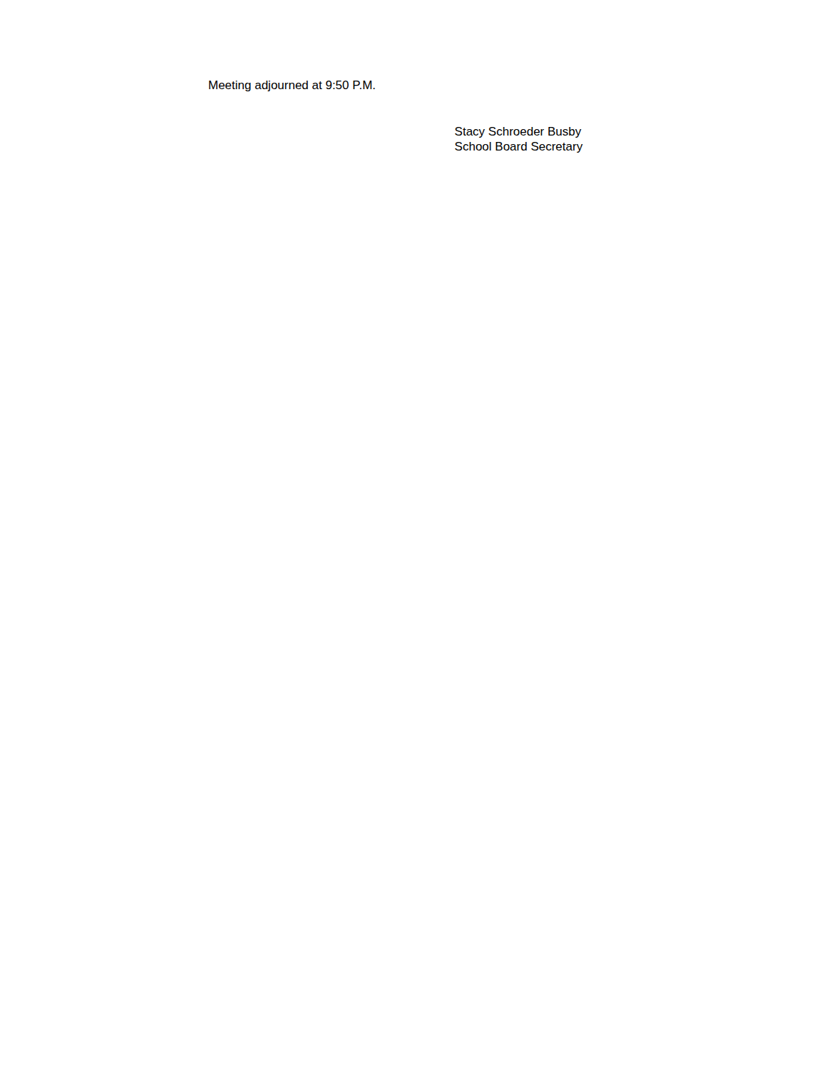Meeting adjourned at 9:50 P.M.
Stacy Schroeder Busby
School Board Secretary